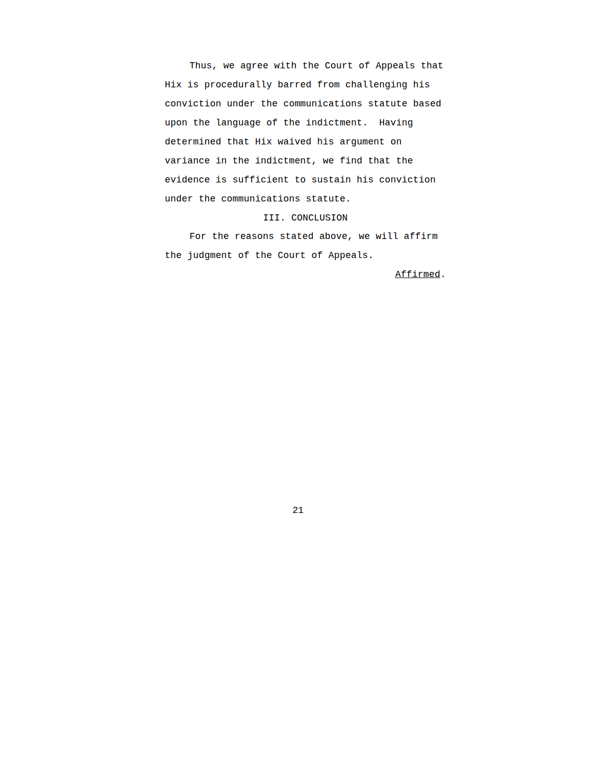Thus, we agree with the Court of Appeals that Hix is procedurally barred from challenging his conviction under the communications statute based upon the language of the indictment. Having determined that Hix waived his argument on variance in the indictment, we find that the evidence is sufficient to sustain his conviction under the communications statute.
III. CONCLUSION
For the reasons stated above, we will affirm the judgment of the Court of Appeals.
Affirmed.
21